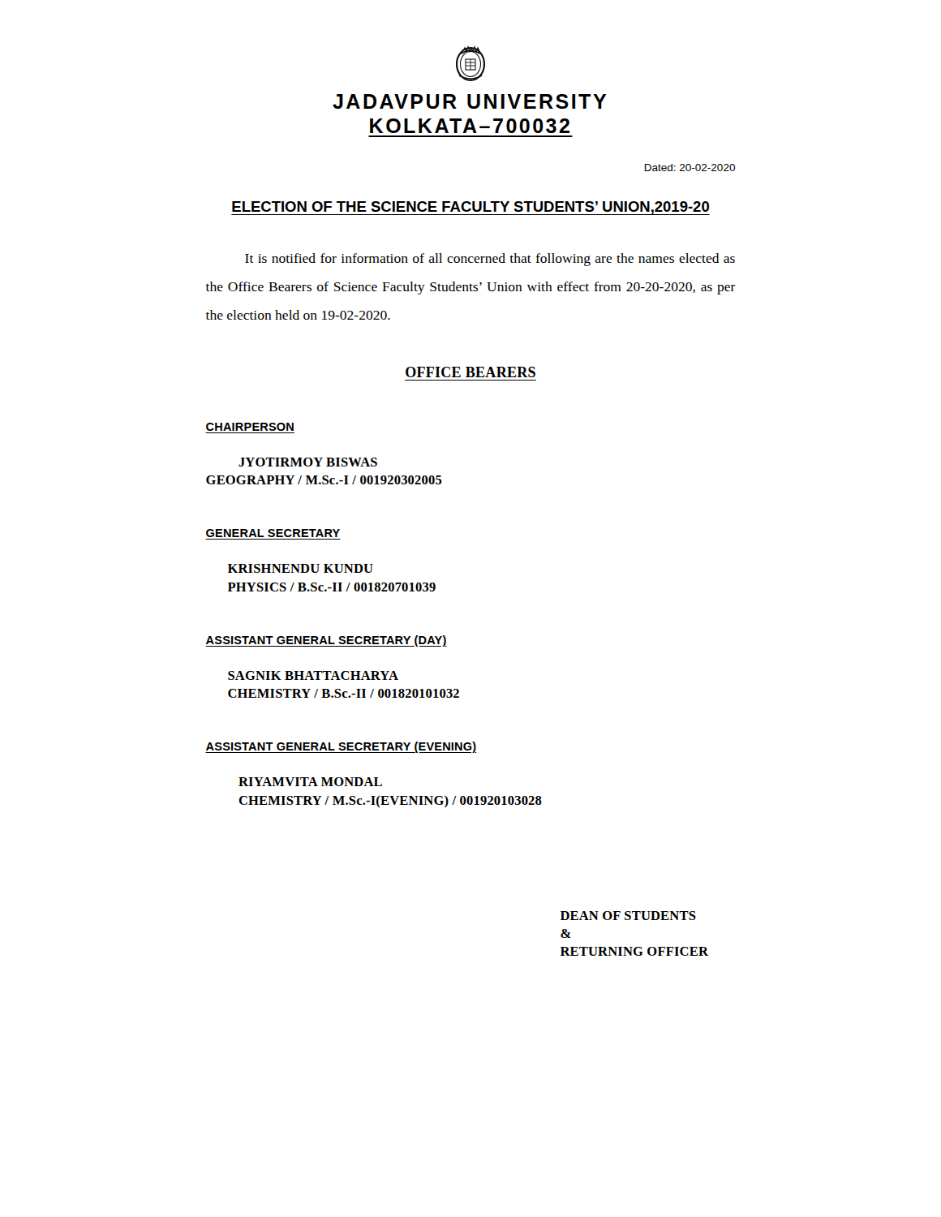JADAVPUR UNIVERSITY
KOLKATA–700032
Dated: 20-02-2020
ELECTION OF THE SCIENCE FACULTY STUDENTS’ UNION,2019-20
It is notified for information of all concerned that following are the names elected as the Office Bearers of Science Faculty Students’ Union with effect from 20-20-2020, as per the election held on 19-02-2020.
OFFICE BEARERS
CHAIRPERSON
JYOTIRMOY BISWAS GEOGRAPHY / M.Sc.-I / 001920302005
GENERAL SECRETARY
KRISHNENDU KUNDU PHYSICS / B.Sc.-II / 001820701039
ASSISTANT GENERAL SECRETARY (DAY)
SAGNIK BHATTACHARYA CHEMISTRY / B.Sc.-II / 001820101032
ASSISTANT GENERAL SECRETARY (EVENING)
RIYAMVITA MONDAL CHEMISTRY / M.Sc.-I(EVENING) / 001920103028
DEAN OF STUDENTS
&
RETURNING OFFICER